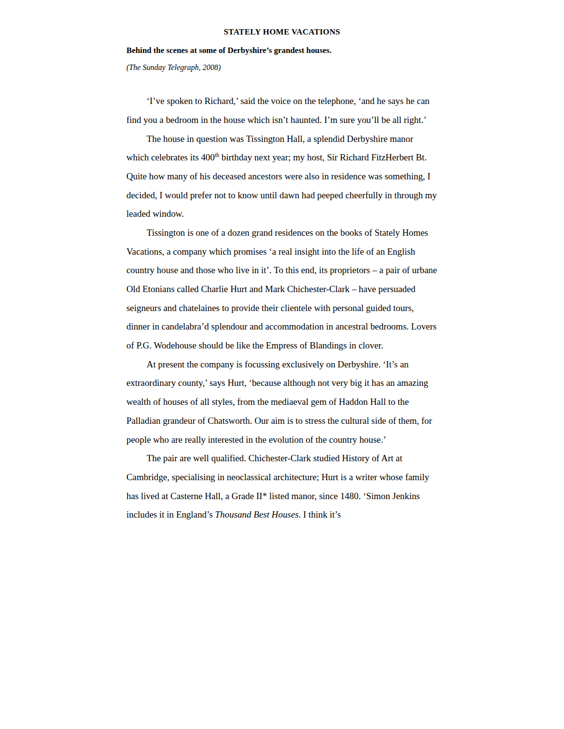Stately Home Vacations
Behind the scenes at some of Derbyshire’s grandest houses.
(The Sunday Telegraph, 2008)
‘I’ve spoken to Richard,’ said the voice on the telephone, ‘and he says he can find you a bedroom in the house which isn’t haunted. I’m sure you’ll be all right.’
The house in question was Tissington Hall, a splendid Derbyshire manor which celebrates its 400th birthday next year; my host, Sir Richard FitzHerbert Bt. Quite how many of his deceased ancestors were also in residence was something, I decided, I would prefer not to know until dawn had peeped cheerfully in through my leaded window.
Tissington is one of a dozen grand residences on the books of Stately Homes Vacations, a company which promises ‘a real insight into the life of an English country house and those who live in it’. To this end, its proprietors – a pair of urbane Old Etonians called Charlie Hurt and Mark Chichester-Clark – have persuaded seigneurs and chatelaines to provide their clientele with personal guided tours, dinner in candelabra’d splendour and accommodation in ancestral bedrooms. Lovers of P.G. Wodehouse should be like the Empress of Blandings in clover.
At present the company is focussing exclusively on Derbyshire. ‘It’s an extraordinary county,’ says Hurt, ‘because although not very big it has an amazing wealth of houses of all styles, from the mediaeval gem of Haddon Hall to the Palladian grandeur of Chatsworth. Our aim is to stress the cultural side of them, for people who are really interested in the evolution of the country house.’
The pair are well qualified. Chichester-Clark studied History of Art at Cambridge, specialising in neoclassical architecture; Hurt is a writer whose family has lived at Casterne Hall, a Grade II* listed manor, since 1480. ‘Simon Jenkins includes it in England’s Thousand Best Houses. I think it’s